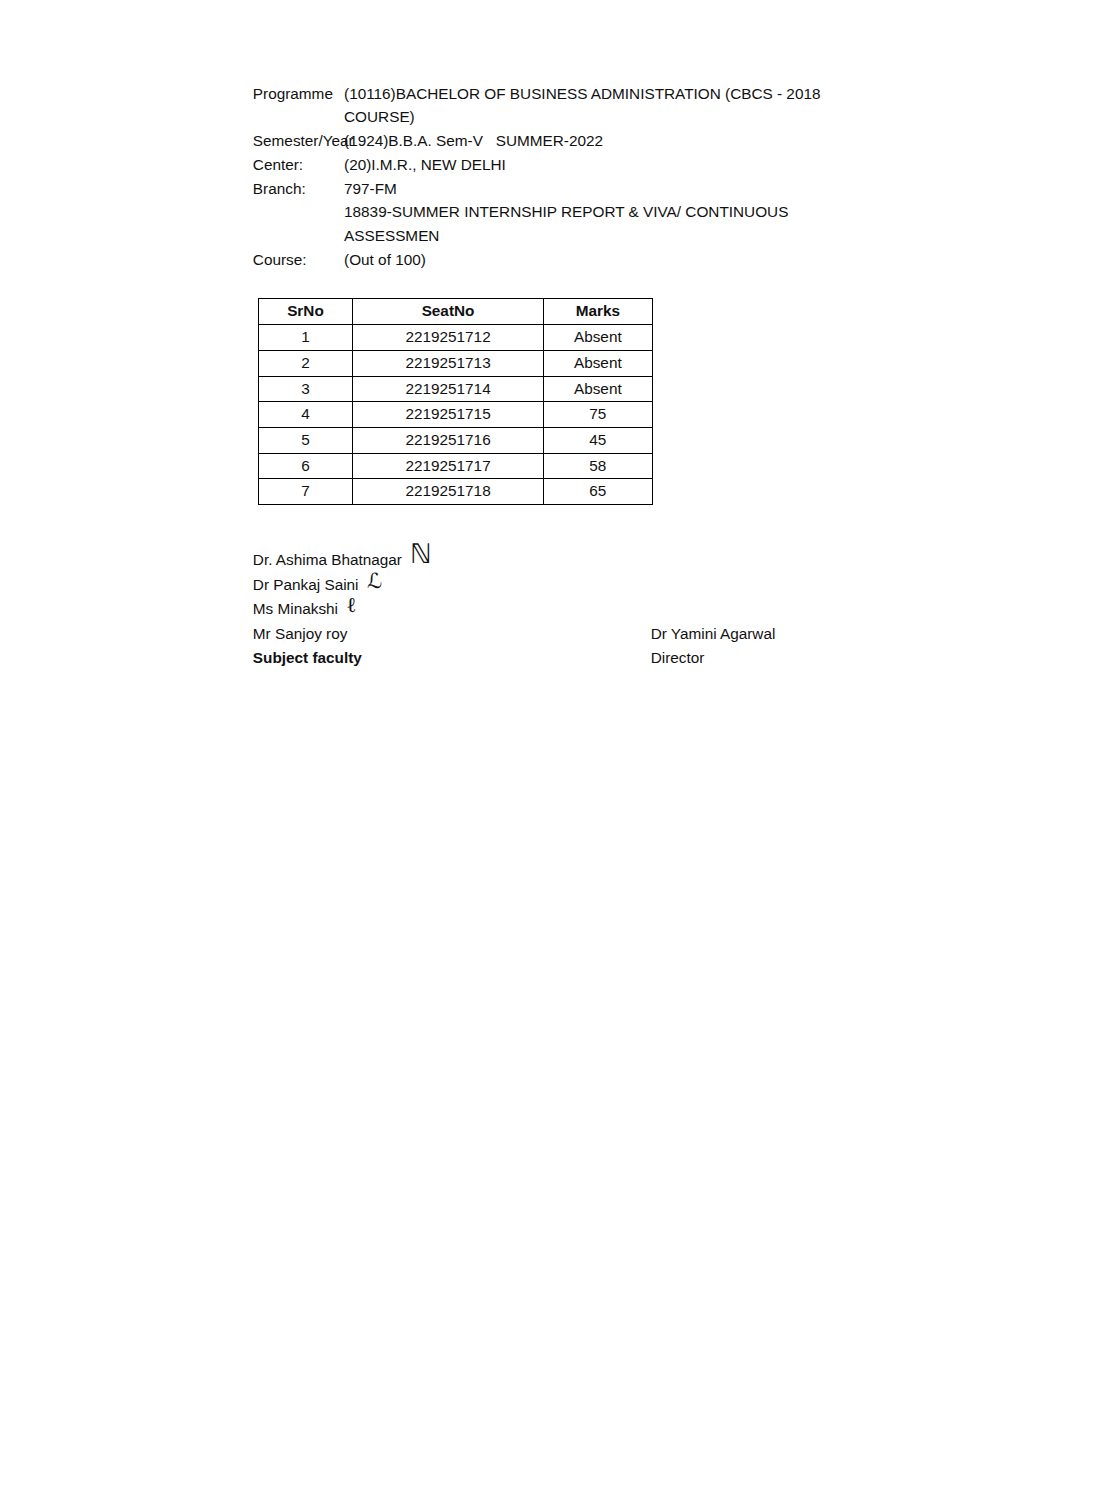Programme
(10116)BACHELOR OF BUSINESS ADMINISTRATION (CBCS - 2018 COURSE)
Semester/Year
(1924)B.B.A. Sem-V SUMMER-2022
Center:
(20)I.M.R., NEW DELHI
Branch:
797-FM
18839-SUMMER INTERNSHIP REPORT & VIVA/ CONTINUOUS ASSESSMEN
Course:
(Out of 100)
| SrNo | SeatNo | Marks |
| --- | --- | --- |
| 1 | 2219251712 | Absent |
| 2 | 2219251713 | Absent |
| 3 | 2219251714 | Absent |
| 4 | 2219251715 | 75 |
| 5 | 2219251716 | 45 |
| 6 | 2219251717 | 58 |
| 7 | 2219251718 | 65 |
Dr. Ashima Bhatnagar ℕ
Dr Pankaj Saini ℒ
Ms Minakshi ℓ
Mr Sanjoy roy
Subject faculty
Dr Yamini Agarwal
Director